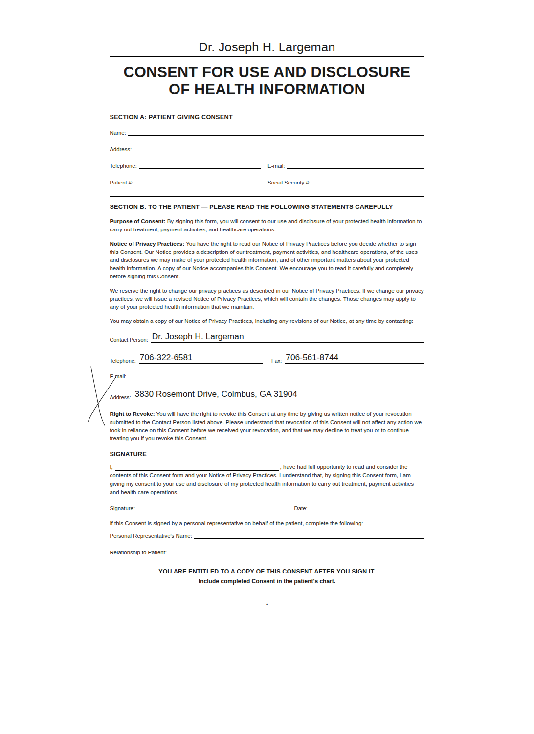Dr. Joseph H. Largeman
CONSENT FOR USE AND DISCLOSURE
OF HEALTH INFORMATION
SECTION A: PATIENT GIVING CONSENT
Name:
Address:
Telephone:
E-mail:
Patient #:
Social Security #:
SECTION B: TO THE PATIENT — PLEASE READ THE FOLLOWING STATEMENTS CAREFULLY
Purpose of Consent: By signing this form, you will consent to our use and disclosure of your protected health information to carry out treatment, payment activities, and healthcare operations.
Notice of Privacy Practices: You have the right to read our Notice of Privacy Practices before you decide whether to sign this Consent. Our Notice provides a description of our treatment, payment activities, and healthcare operations, of the uses and disclosures we may make of your protected health information, and of other important matters about your protected health information. A copy of our Notice accompanies this Consent. We encourage you to read it carefully and completely before signing this Consent.
We reserve the right to change our privacy practices as described in our Notice of Privacy Practices. If we change our privacy practices, we will issue a revised Notice of Privacy Practices, which will contain the changes. Those changes may apply to any of your protected health information that we maintain.
You may obtain a copy of our Notice of Privacy Practices, including any revisions of our Notice, at any time by contacting:
Contact Person: Dr. Joseph H. Largeman
Telephone: 706-322-6581
Fax: 706-561-8744
E-mail:
Address: 3830 Rosemont Drive, Colmbus, GA 31904
Right to Revoke: You will have the right to revoke this Consent at any time by giving us written notice of your revocation submitted to the Contact Person listed above. Please understand that revocation of this Consent will not affect any action we took in reliance on this Consent before we received your revocation, and that we may decline to treat you or to continue treating you if you revoke this Consent.
SIGNATURE
I, , have had full opportunity to read and consider the contents of this Consent form and your Notice of Privacy Practices. I understand that, by signing this Consent form, I am giving my consent to your use and disclosure of my protected health information to carry out treatment, payment activities and health care operations.
Signature: Date:
If this Consent is signed by a personal representative on behalf of the patient, complete the following:
Personal Representative's Name:
Relationship to Patient:
YOU ARE ENTITLED TO A COPY OF THIS CONSENT AFTER YOU SIGN IT.
Include completed Consent in the patient's chart.
•